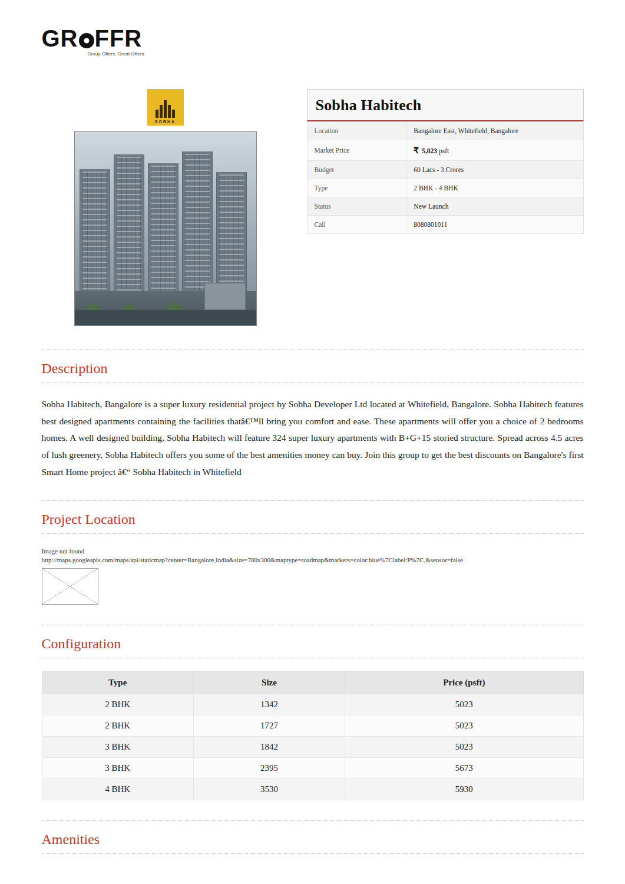GR FFR
Group Offers. Great Offers
SOBHA
Sobha Habitech
| Location | Bangalore East, Whitefield, Bangalore |
| Market Price | ₹ 5,023 psft |
| Budget | 60 Lacs - 3 Crores |
| Type | 2 BHK - 4 BHK |
| Status | New Launch |
| Call | 8080801011 |
Description
Sobha Habitech, Bangalore is a super luxury residential project by Sobha Developer Ltd located at Whitefield, Bangalore. Sobha Habitech features best designed apartments containing the facilities thatâ€™ll bring you comfort and ease. These apartments will offer you a choice of 2 bedrooms homes. A well designed building, Sobha Habitech will feature 324 super luxury apartments with B+G+15 storied structure. Spread across 4.5 acres of lush greenery, Sobha Habitech offers you some of the best amenities money can buy. Join this group to get the best discounts on Bangalore's first Smart Home project â€“ Sobha Habitech in Whitefield
Project Location
Image not found http://maps.googleapis.com/maps/api/staticmap?center=Bangalore,India&size=780x300&maptype=roadmap&markers=color:blue%7Clabel:P%7C,&sensor=false
Configuration
| Type | Size | Price (psft) |
| --- | --- | --- |
| 2 BHK | 1342 | 5023 |
| 2 BHK | 1727 | 5023 |
| 3 BHK | 1842 | 5023 |
| 3 BHK | 2395 | 5673 |
| 4 BHK | 3530 | 5930 |
Amenities